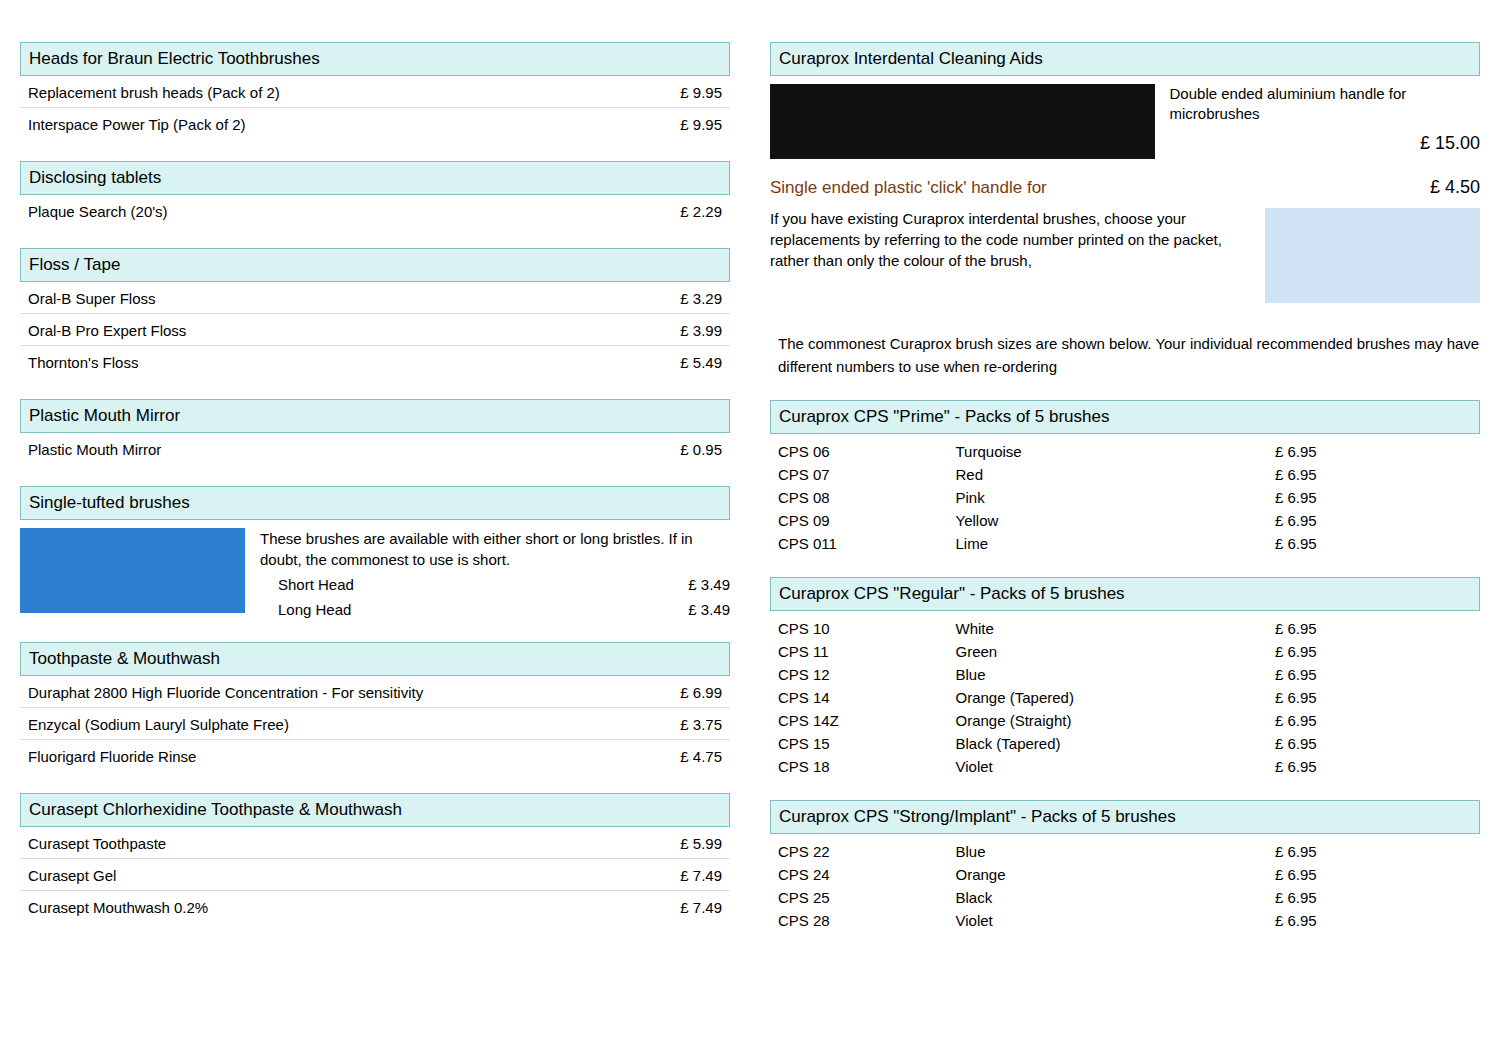Heads for Braun Electric Toothbrushes
Replacement brush heads (Pack of 2) £ 9.95
Interspace Power Tip (Pack of 2) £ 9.95
Disclosing tablets
Plaque Search (20's) £ 2.29
Floss / Tape
Oral-B Super Floss £ 3.29
Oral-B Pro Expert Floss £ 3.99
Thornton's Floss £ 5.49
Plastic Mouth Mirror
Plastic Mouth Mirror £ 0.95
Single-tufted brushes
These brushes are available with either short or long bristles. If in doubt, the commonest to use is short.
Short Head £ 3.49
Long Head £ 3.49
Toothpaste & Mouthwash
Duraphat 2800 High Fluoride Concentration - For sensitivity £ 6.99
Enzycal (Sodium Lauryl Sulphate Free) £ 3.75
Fluorigard Fluoride Rinse £ 4.75
Curasept Chlorhexidine Toothpaste & Mouthwash
Curasept Toothpaste £ 5.99
Curasept Gel £ 7.49
Curasept Mouthwash 0.2% £ 7.49
Curaprox Interdental Cleaning Aids
Double ended aluminium handle for microbrushes
£ 15.00
Single ended plastic 'click' handle for £ 4.50
If you have existing Curaprox interdental brushes, choose your replacements by referring to the code number printed on the packet, rather than only the colour of the brush,
The commonest Curaprox brush sizes are shown below. Your individual recommended brushes may have different numbers to use when re-ordering
Curaprox CPS "Prime" - Packs of 5 brushes
| CPS 06 | Turquoise | £ 6.95 |
| CPS 07 | Red | £ 6.95 |
| CPS 08 | Pink | £ 6.95 |
| CPS 09 | Yellow | £ 6.95 |
| CPS 011 | Lime | £ 6.95 |
Curaprox CPS "Regular" - Packs of 5 brushes
| CPS 10 | White | £ 6.95 |
| CPS 11 | Green | £ 6.95 |
| CPS 12 | Blue | £ 6.95 |
| CPS 14 | Orange (Tapered) | £ 6.95 |
| CPS 14Z | Orange (Straight) | £ 6.95 |
| CPS 15 | Black (Tapered) | £ 6.95 |
| CPS 18 | Violet | £ 6.95 |
Curaprox CPS "Strong/Implant" - Packs of 5 brushes
| CPS 22 | Blue | £ 6.95 |
| CPS 24 | Orange | £ 6.95 |
| CPS 25 | Black | £ 6.95 |
| CPS 28 | Violet | £ 6.95 |